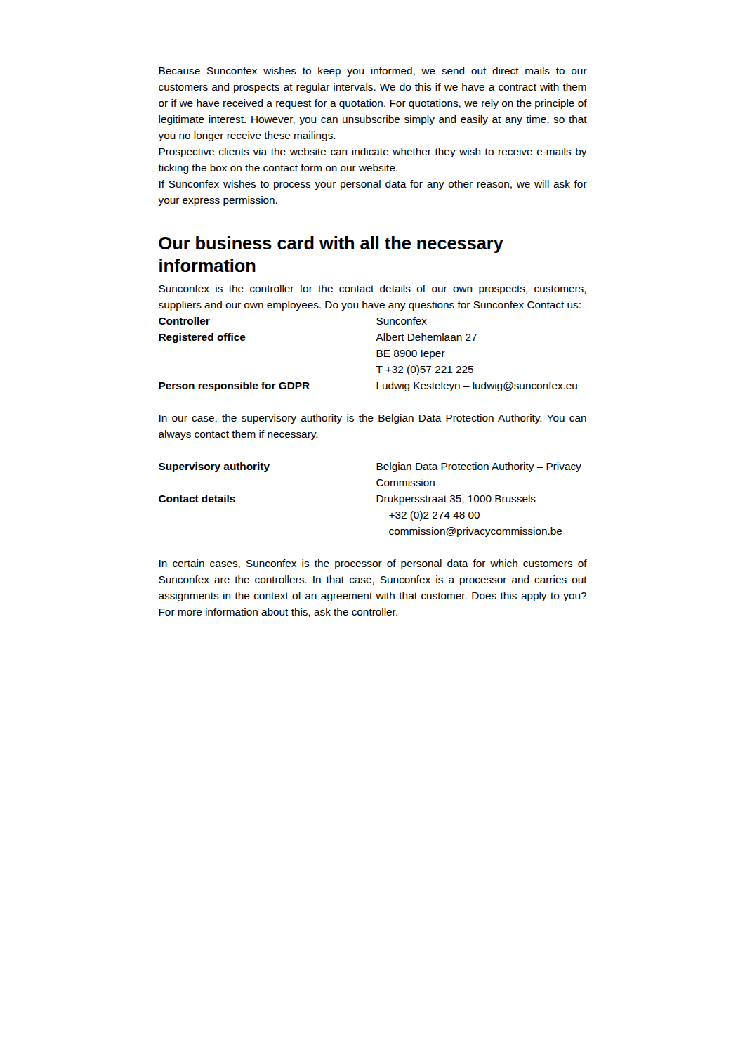Because Sunconfex wishes to keep you informed, we send out direct mails to our customers and prospects at regular intervals. We do this if we have a contract with them or if we have received a request for a quotation. For quotations, we rely on the principle of legitimate interest. However, you can unsubscribe simply and easily at any time, so that you no longer receive these mailings.
Prospective clients via the website can indicate whether they wish to receive e-mails by ticking the box on the contact form on our website.
If Sunconfex wishes to process your personal data for any other reason, we will ask for your express permission.
Our business card with all the necessary information
Sunconfex is the controller for the contact details of our own prospects, customers, suppliers and our own employees. Do you have any questions for Sunconfex Contact us:
| Controller | Sunconfex |
| Registered office | Albert Dehemlaan 27 |
| | BE 8900 Ieper |
| | T +32 (0)57 221 225 |
| Person responsible for GDPR | Ludwig Kesteleyn – ludwig@sunconfex.eu |
In our case, the supervisory authority is the Belgian Data Protection Authority. You can always contact them if necessary.
| Supervisory authority | Belgian Data Protection Authority – Privacy Commission |
| Contact details | Drukpersstraat 35, 1000 Brussels |
| | +32 (0)2 274 48 00 |
| | commission@privacycommission.be |
In certain cases, Sunconfex is the processor of personal data for which customers of Sunconfex are the controllers. In that case, Sunconfex is a processor and carries out assignments in the context of an agreement with that customer. Does this apply to you? For more information about this, ask the controller.